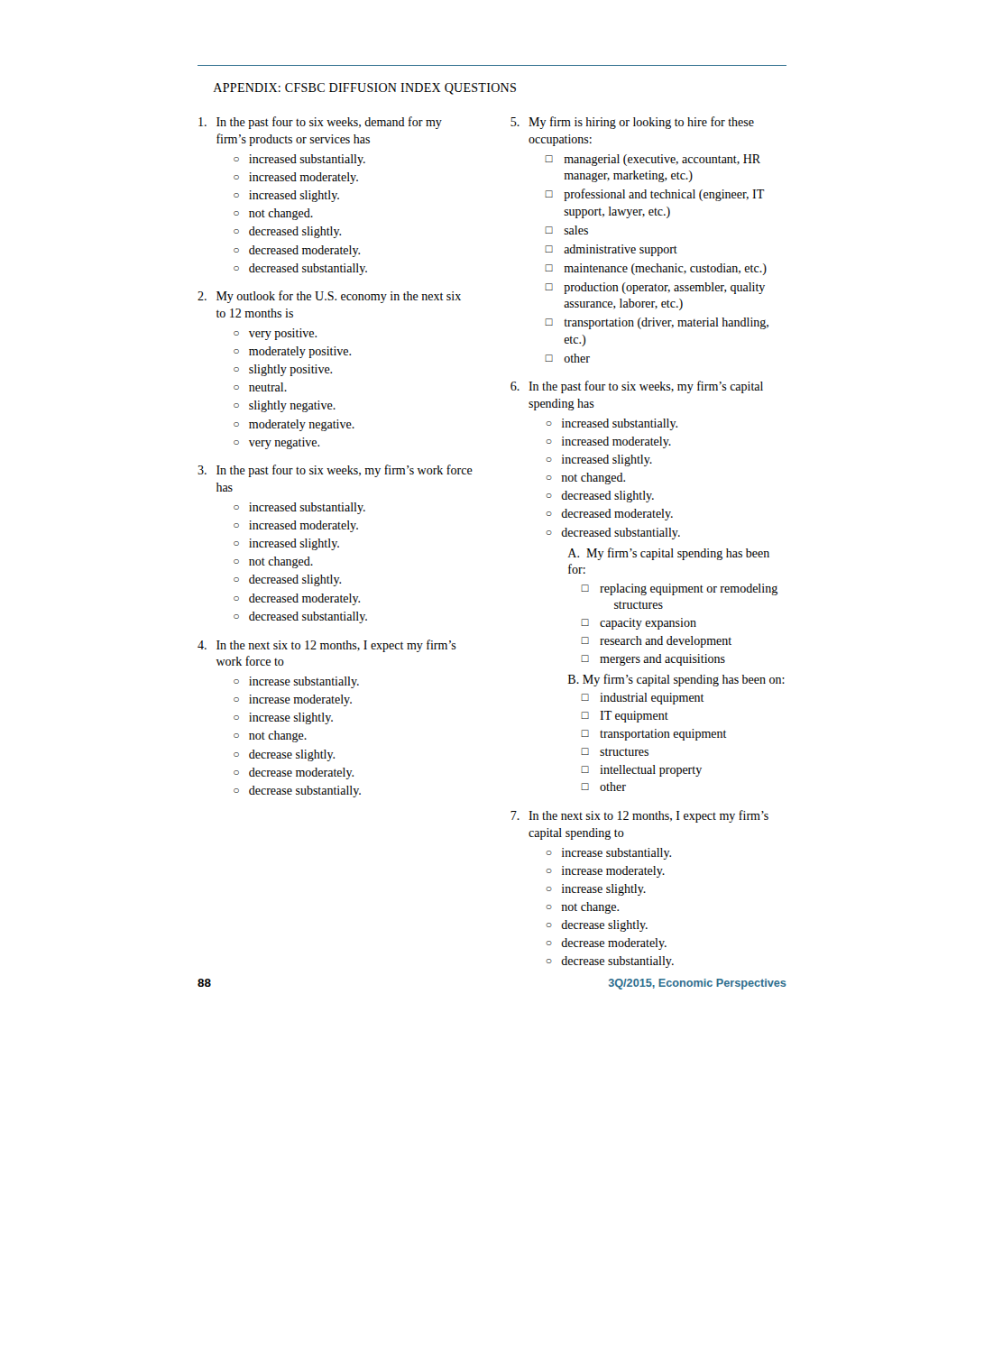APPENDIX: CFSBC DIFFUSION INDEX QUESTIONS
1. In the past four to six weeks, demand for my firm’s products or services has
○increased substantially.
○increased moderately.
○increased slightly.
○not changed.
○decreased slightly.
○decreased moderately.
○decreased substantially.
2. My outlook for the U.S. economy in the next six to 12 months is
○very positive.
○moderately positive.
○slightly positive.
○neutral.
○slightly negative.
○moderately negative.
○very negative.
3. In the past four to six weeks, my firm’s work force has
○increased substantially.
○increased moderately.
○increased slightly.
○not changed.
○decreased slightly.
○decreased moderately.
○decreased substantially.
4. In the next six to 12 months, I expect my firm’s work force to
○increase substantially.
○increase moderately.
○increase slightly.
○not change.
○decrease slightly.
○decrease moderately.
○decrease substantially.
5. My firm is hiring or looking to hire for these occupations:
□managerial (executive, accountant, HR manager, marketing, etc.)
□professional and technical (engineer, IT support, lawyer, etc.)
□sales
□administrative support
□maintenance (mechanic, custodian, etc.)
□production (operator, assembler, quality assurance, laborer, etc.)
□transportation (driver, material handling, etc.)
□other
6. In the past four to six weeks, my firm’s capital spending has
○increased substantially.
○increased moderately.
○increased slightly.
○not changed.
○decreased slightly.
○decreased moderately.
○decreased substantially.
A. My firm’s capital spending has been for:
□replacing equipment or remodeling structures
□capacity expansion
□research and development
□mergers and acquisitions
B. My firm’s capital spending has been on:
□industrial equipment
□IT equipment
□transportation equipment
□structures
□intellectual property
□other
7. In the next six to 12 months, I expect my firm’s capital spending to
○increase substantially.
○increase moderately.
○increase slightly.
○not change.
○decrease slightly.
○decrease moderately.
○decrease substantially.
88 3Q/2015, Economic Perspectives